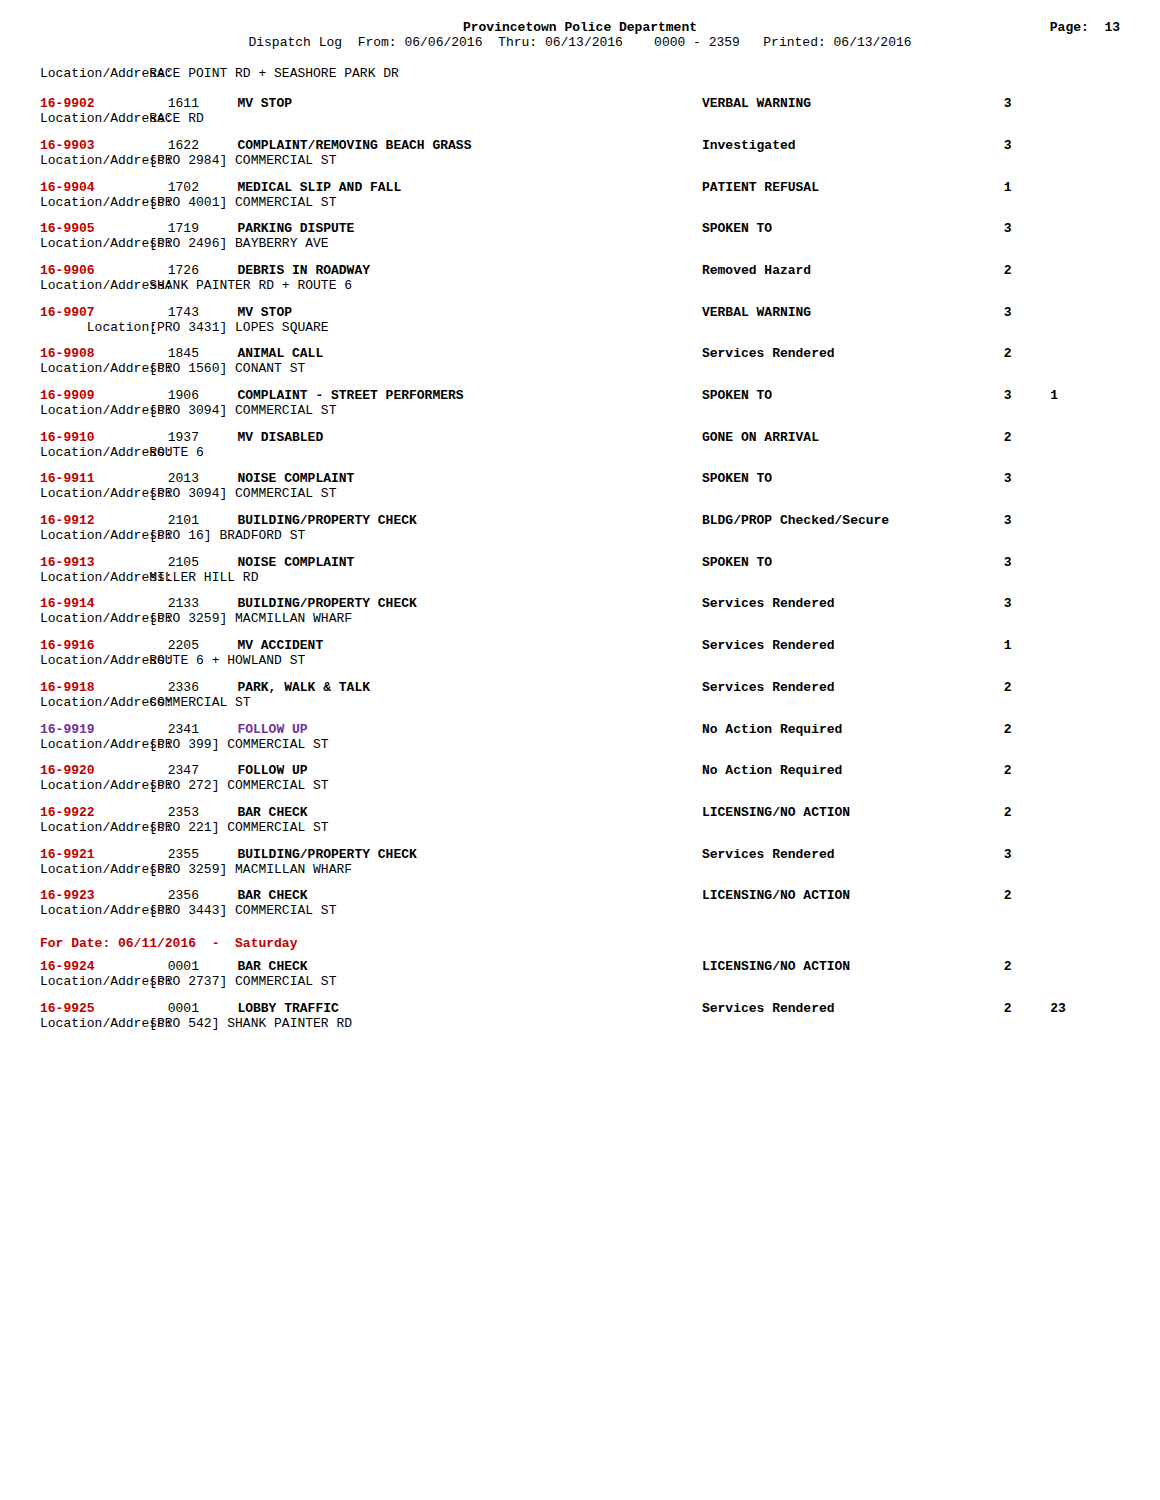Provincetown Police DepartmentPage: 13
Dispatch Log From: 06/06/2016 Thru: 06/13/2016 0000 - 2359 Printed: 06/13/2016
Location/Address: RACE POINT RD + SEASHORE PARK DR
| 16-9902 | 1611 | MV STOP | VERBAL WARNING | 3 | |
Location/Address: RACE RD
| 16-9903 | 1622 | COMPLAINT/REMOVING BEACH GRASS | Investigated | 3 | |
Location/Address: [PRO 2984] COMMERCIAL ST
| 16-9904 | 1702 | MEDICAL SLIP AND FALL | PATIENT REFUSAL | 1 | |
Location/Address: [PRO 4001] COMMERCIAL ST
| 16-9905 | 1719 | PARKING DISPUTE | SPOKEN TO | 3 | |
Location/Address: [PRO 2496] BAYBERRY AVE
| 16-9906 | 1726 | DEBRIS IN ROADWAY | Removed Hazard | 2 | |
Location/Address: SHANK PAINTER RD + ROUTE 6
| 16-9907 | 1743 | MV STOP | VERBAL WARNING | 3 | |
Location: [PRO 3431] LOPES SQUARE
| 16-9908 | 1845 | ANIMAL CALL | Services Rendered | 2 | |
Location/Address: [PRO 1560] CONANT ST
| 16-9909 | 1906 | COMPLAINT - STREET PERFORMERS | SPOKEN TO | 3 | 1 |
Location/Address: [PRO 3094] COMMERCIAL ST
| 16-9910 | 1937 | MV DISABLED | GONE ON ARRIVAL | 2 | |
Location/Address: ROUTE 6
| 16-9911 | 2013 | NOISE COMPLAINT | SPOKEN TO | 3 | |
Location/Address: [PRO 3094] COMMERCIAL ST
| 16-9912 | 2101 | BUILDING/PROPERTY CHECK | BLDG/PROP Checked/Secure | 3 | |
Location/Address: [PRO 16] BRADFORD ST
| 16-9913 | 2105 | NOISE COMPLAINT | SPOKEN TO | 3 | |
Location/Address: MILLER HILL RD
| 16-9914 | 2133 | BUILDING/PROPERTY CHECK | Services Rendered | 3 | |
Location/Address: [PRO 3259] MACMILLAN WHARF
| 16-9916 | 2205 | MV ACCIDENT | Services Rendered | 1 | |
Location/Address: ROUTE 6 + HOWLAND ST
| 16-9918 | 2336 | PARK, WALK & TALK | Services Rendered | 2 | |
Location/Address: COMMERCIAL ST
| 16-9919 | 2341 | FOLLOW UP | No Action Required | 2 | |
Location/Address: [PRO 399] COMMERCIAL ST
| 16-9920 | 2347 | FOLLOW UP | No Action Required | 2 | |
Location/Address: [PRO 272] COMMERCIAL ST
| 16-9922 | 2353 | BAR CHECK | LICENSING/NO ACTION | 2 | |
Location/Address: [PRO 221] COMMERCIAL ST
| 16-9921 | 2355 | BUILDING/PROPERTY CHECK | Services Rendered | 3 | |
Location/Address: [PRO 3259] MACMILLAN WHARF
| 16-9923 | 2356 | BAR CHECK | LICENSING/NO ACTION | 2 | |
Location/Address: [PRO 3443] COMMERCIAL ST
For Date: 06/11/2016 - Saturday
| 16-9924 | 0001 | BAR CHECK | LICENSING/NO ACTION | 2 | |
Location/Address: [PRO 2737] COMMERCIAL ST
| 16-9925 | 0001 | LOBBY TRAFFIC | Services Rendered | 2 | 23 |
Location/Address: [PRO 542] SHANK PAINTER RD